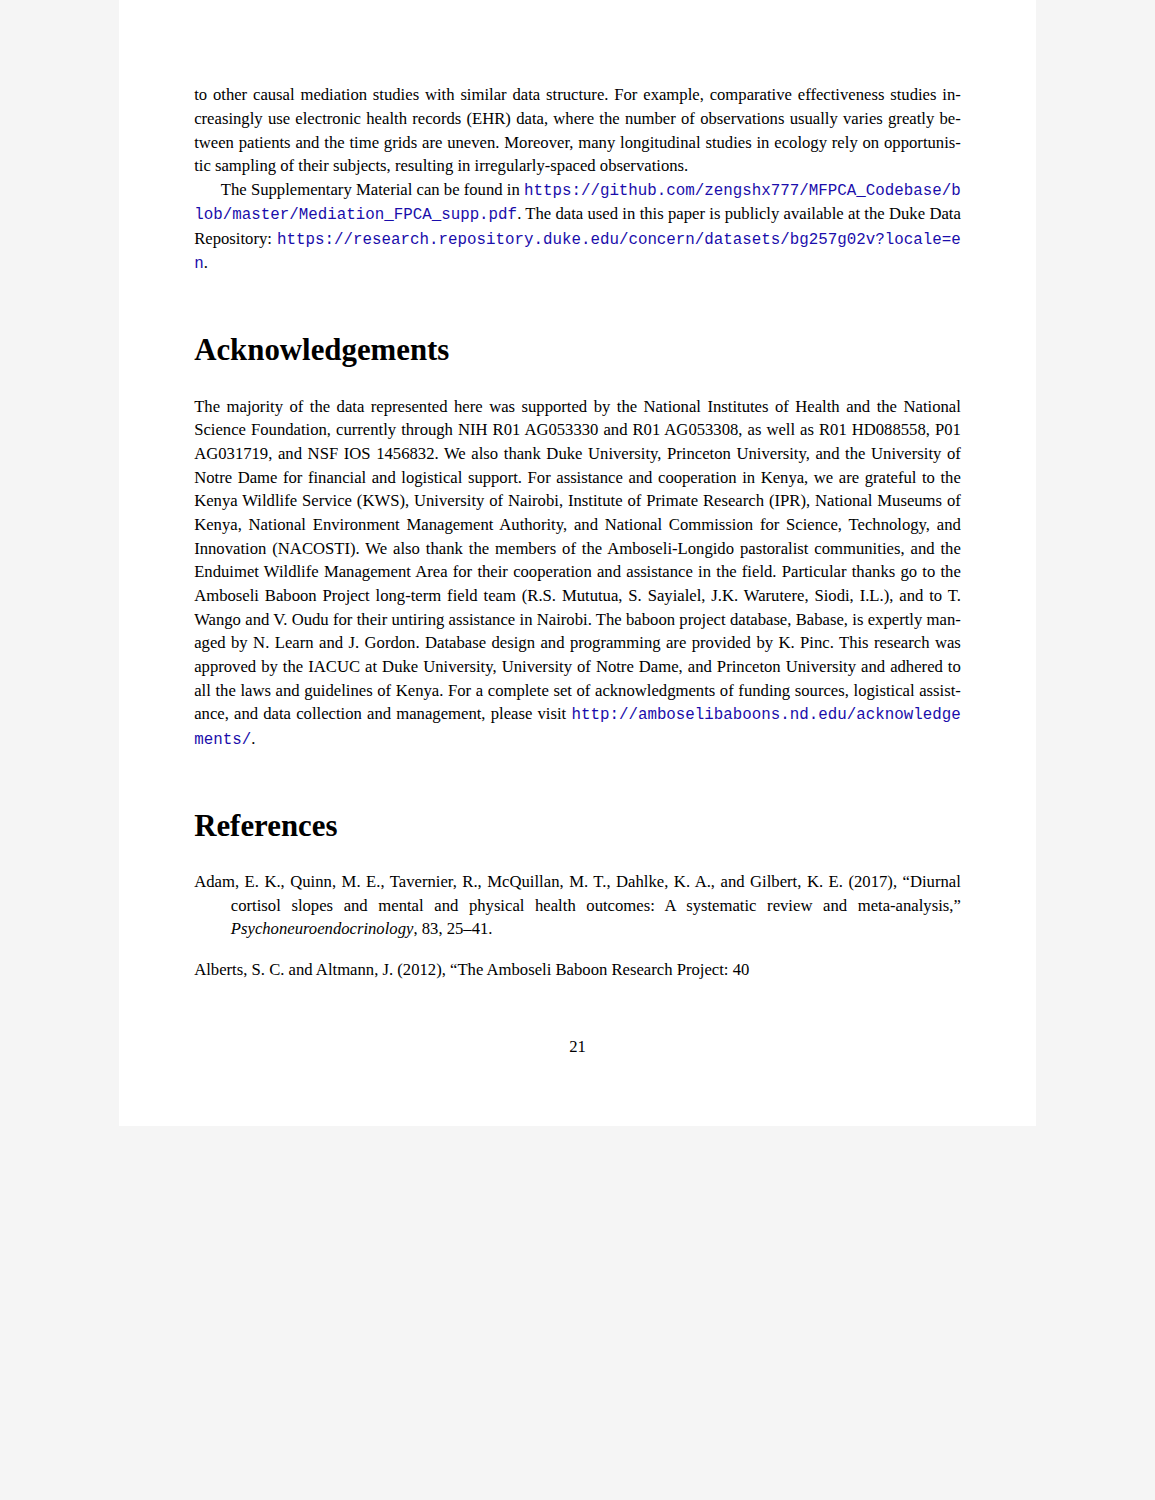to other causal mediation studies with similar data structure. For example, comparative effectiveness studies increasingly use electronic health records (EHR) data, where the number of observations usually varies greatly between patients and the time grids are uneven. Moreover, many longitudinal studies in ecology rely on opportunistic sampling of their subjects, resulting in irregularly-spaced observations.
The Supplementary Material can be found in https://github.com/zengshx777/MFPCA_Codebase/blob/master/Mediation_FPCA_supp.pdf. The data used in this paper is publicly available at the Duke Data Repository: https://research.repository.duke.edu/concern/datasets/bg257g02v?locale=en.
Acknowledgements
The majority of the data represented here was supported by the National Institutes of Health and the National Science Foundation, currently through NIH R01 AG053330 and R01 AG053308, as well as R01 HD088558, P01 AG031719, and NSF IOS 1456832. We also thank Duke University, Princeton University, and the University of Notre Dame for financial and logistical support. For assistance and cooperation in Kenya, we are grateful to the Kenya Wildlife Service (KWS), University of Nairobi, Institute of Primate Research (IPR), National Museums of Kenya, National Environment Management Authority, and National Commission for Science, Technology, and Innovation (NACOSTI). We also thank the members of the Amboseli-Longido pastoralist communities, and the Enduimet Wildlife Management Area for their cooperation and assistance in the field. Particular thanks go to the Amboseli Baboon Project long-term field team (R.S. Mututua, S. Sayialel, J.K. Warutere, Siodi, I.L.), and to T. Wango and V. Oudu for their untiring assistance in Nairobi. The baboon project database, Babase, is expertly managed by N. Learn and J. Gordon. Database design and programming are provided by K. Pinc. This research was approved by the IACUC at Duke University, University of Notre Dame, and Princeton University and adhered to all the laws and guidelines of Kenya. For a complete set of acknowledgments of funding sources, logistical assistance, and data collection and management, please visit http://amboselibaboons.nd.edu/acknowledgements/.
References
Adam, E. K., Quinn, M. E., Tavernier, R., McQuillan, M. T., Dahlke, K. A., and Gilbert, K. E. (2017), “Diurnal cortisol slopes and mental and physical health outcomes: A systematic review and meta-analysis,” Psychoneuroendocrinology, 83, 25–41.
Alberts, S. C. and Altmann, J. (2012), “The Amboseli Baboon Research Project: 40
21